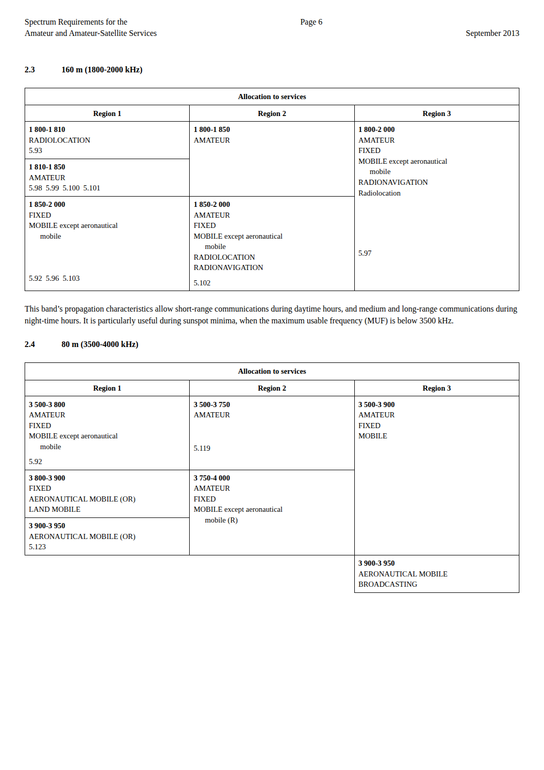Spectrum Requirements for the
Amateur and Amateur-Satellite Services
Page 6
September 2013
2.3160 m (1800-2000 kHz)
| Allocation to services |
| --- |
| Region 1 | Region 2 | Region 3 |
| 1 800-1 810 RADIOLOCATION 5.93 | 1 800-1 850 AMATEUR | 1 800-2 000 AMATEUR FIXED MOBILE except aeronautical mobile RADIONAVIGATION Radiolocation 5.97 |
| 1 810-1 850 AMATEUR 5.98 5.99 5.100 5.101 |
| 1 850-2 000 FIXED MOBILE except aeronautical mobile 5.92 5.96 5.103 | 1 850-2 000 AMATEUR FIXED MOBILE except aeronautical mobile RADIOLOCATION RADIONAVIGATION 5.102 |
This band’s propagation characteristics allow short-range communications during daytime hours, and medium and long-range communications during night-time hours. It is particularly useful during sunspot minima, when the maximum usable frequency (MUF) is below 3500 kHz.
2.480 m (3500-4000 kHz)
| Allocation to services |
| --- |
| Region 1 | Region 2 | Region 3 |
| 3 500-3 800 AMATEUR FIXED MOBILE except aeronautical mobile 5.92 | 3 500-3 750 AMATEUR 5.119 | 3 500-3 900 AMATEUR FIXED MOBILE |
| 3 800-3 900 FIXED AERONAUTICAL MOBILE (OR) LAND MOBILE | 3 750-4 000 AMATEUR FIXED MOBILE except aeronautical mobile (R) |
| 3 900-3 950 AERONAUTICAL MOBILE (OR) 5.123 |
| | | 3 900-3 950 AERONAUTICAL MOBILE BROADCASTING |